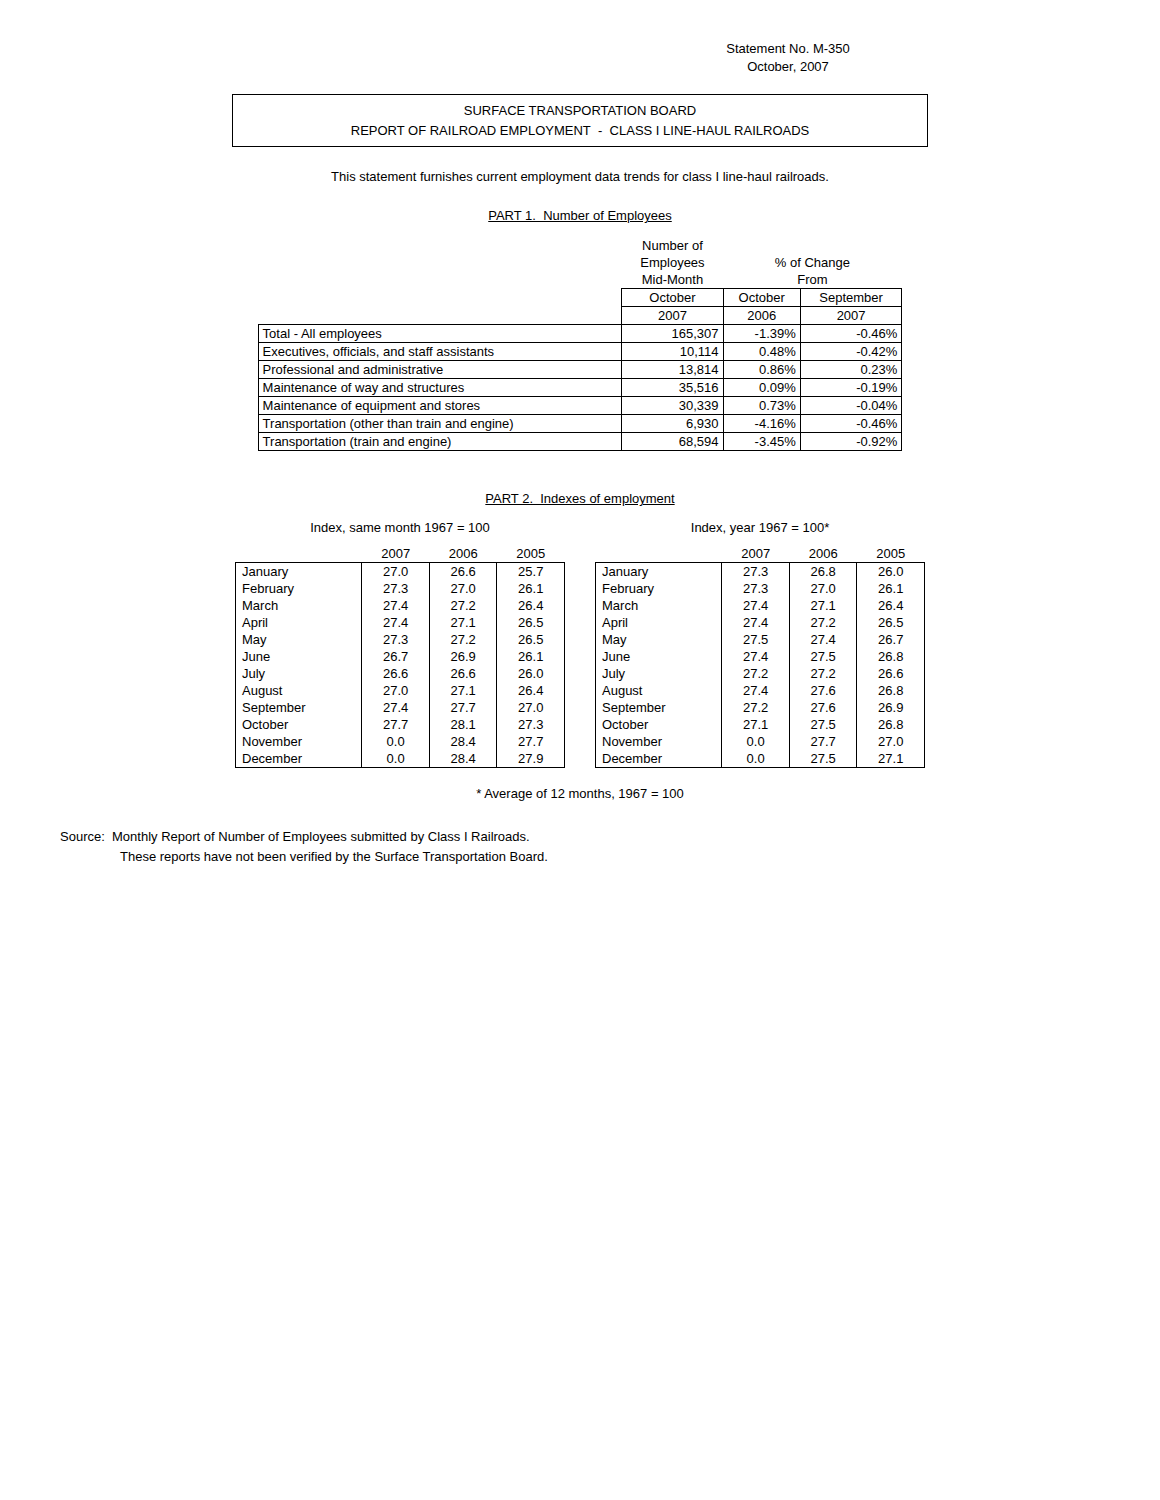Statement No. M-350
October, 2007
SURFACE TRANSPORTATION BOARD
REPORT OF RAILROAD EMPLOYMENT - CLASS I LINE-HAUL RAILROADS
This statement furnishes current employment data trends for class I line-haul railroads.
PART 1. Number of Employees
| | Number of | | |
| | Employees | % of Change |
| | Mid-Month | From |
| | October | October | September |
| | 2007 | 2006 | 2007 |
| Total - All employees | 165,307 | -1.39% | -0.46% |
| Executives, officials, and staff assistants | 10,114 | 0.48% | -0.42% |
| Professional and administrative | 13,814 | 0.86% | 0.23% |
| Maintenance of way and structures | 35,516 | 0.09% | -0.19% |
| Maintenance of equipment and stores | 30,339 | 0.73% | -0.04% |
| Transportation (other than train and engine) | 6,930 | -4.16% | -0.46% |
| Transportation (train and engine) | 68,594 | -3.45% | -0.92% |
PART 2. Indexes of employment
Index, same month 1967 = 100
| | 2007 | 2006 | 2005 |
| --- | --- | --- | --- |
| January | 27.0 | 26.6 | 25.7 |
| February | 27.3 | 27.0 | 26.1 |
| March | 27.4 | 27.2 | 26.4 |
| April | 27.4 | 27.1 | 26.5 |
| May | 27.3 | 27.2 | 26.5 |
| June | 26.7 | 26.9 | 26.1 |
| July | 26.6 | 26.6 | 26.0 |
| August | 27.0 | 27.1 | 26.4 |
| September | 27.4 | 27.7 | 27.0 |
| October | 27.7 | 28.1 | 27.3 |
| November | 0.0 | 28.4 | 27.7 |
| December | 0.0 | 28.4 | 27.9 |
Index, year 1967 = 100*
| | 2007 | 2006 | 2005 |
| --- | --- | --- | --- |
| January | 27.3 | 26.8 | 26.0 |
| February | 27.3 | 27.0 | 26.1 |
| March | 27.4 | 27.1 | 26.4 |
| April | 27.4 | 27.2 | 26.5 |
| May | 27.5 | 27.4 | 26.7 |
| June | 27.4 | 27.5 | 26.8 |
| July | 27.2 | 27.2 | 26.6 |
| August | 27.4 | 27.6 | 26.8 |
| September | 27.2 | 27.6 | 26.9 |
| October | 27.1 | 27.5 | 26.8 |
| November | 0.0 | 27.7 | 27.0 |
| December | 0.0 | 27.5 | 27.1 |
* Average of 12 months, 1967 = 100
Source: Monthly Report of Number of Employees submitted by Class I Railroads. These reports have not been verified by the Surface Transportation Board.